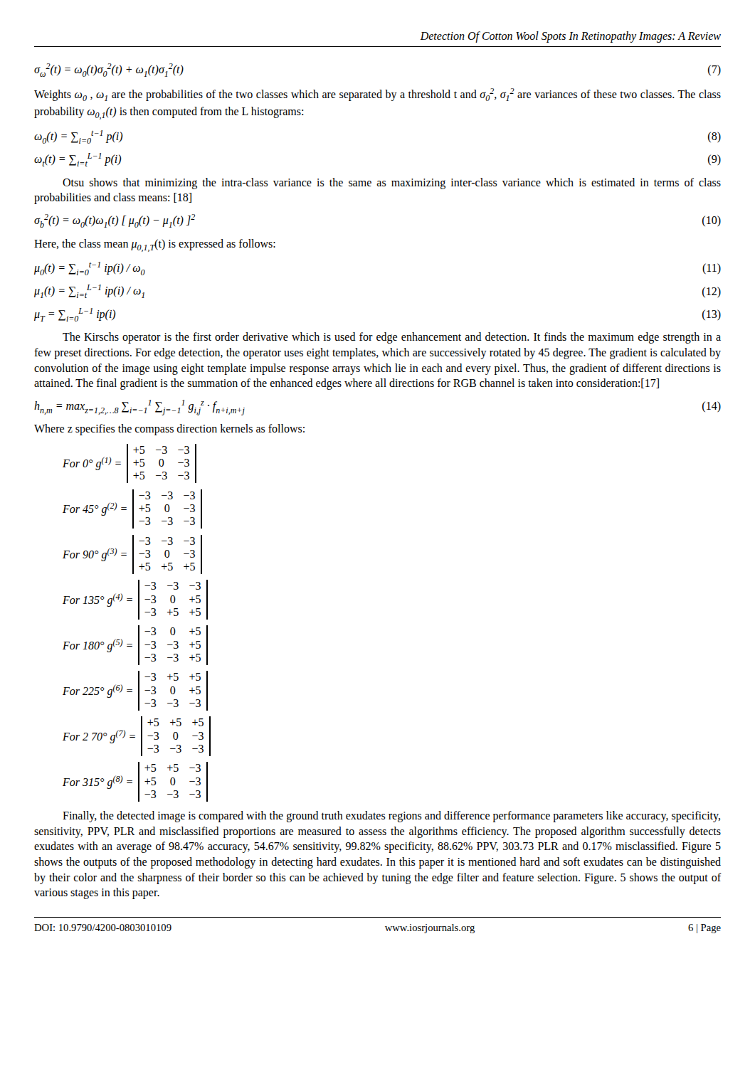Detection Of Cotton Wool Spots In Retinopathy Images: A Review
σω2(t) = ω0(t)σ02(t) + ω1(t)σ12(t) (7)
Weights ω0 , ω1 are the probabilities of the two classes which are separated by a threshold t and σ02, σ12 are variances of these two classes. The class probability ω0,1(t) is then computed from the L histograms:
ω0(t) = ∑i=0t−1 p(i) (8)
ωt(t) = ∑i=tL−1 p(i) (9)
Otsu shows that minimizing the intra-class variance is the same as maximizing inter-class variance which is estimated in terms of class probabilities and class means: [18]
σb2(t) = ω0(t)ω1(t) [ μ0(t) − μ1(t) ]2 (10)
Here, the class mean μ0,1,T(t) is expressed as follows:
μ0(t) = ∑i=0t−1 ip(i) / ω0 (11)
μ1(t) = ∑i=tL−1 ip(i) / ω1 (12)
μT = ∑i=0L−1 ip(i) (13)
The Kirschs operator is the first order derivative which is used for edge enhancement and detection. It finds the maximum edge strength in a few preset directions. For edge detection, the operator uses eight templates, which are successively rotated by 45 degree. The gradient is calculated by convolution of the image using eight template impulse response arrays which lie in each and every pixel. Thus, the gradient of different directions is attained. The final gradient is the summation of the enhanced edges where all directions for RGB channel is taken into consideration:[17]
hn,m = maxz=1,2,…8 ∑i=−11 ∑j=−11 gi,jz · fn+i,m+j (14)
Where z specifies the compass direction kernels as follows:
For 0° g(1) =
| +5 | −3 | −3 |
| +5 | 0 | −3 |
| +5 | −3 | −3 |
For 45° g(2) =
| −3 | −3 | −3 |
| +5 | 0 | −3 |
| −3 | −3 | −3 |
For 90° g(3) =
| −3 | −3 | −3 |
| −3 | 0 | −3 |
| +5 | +5 | +5 |
For 135° g(4) =
| −3 | −3 | −3 |
| −3 | 0 | +5 |
| −3 | +5 | +5 |
For 180° g(5) =
| −3 | 0 | +5 |
| −3 | −3 | +5 |
| −3 | −3 | +5 |
For 225° g(6) =
| −3 | +5 | +5 |
| −3 | 0 | +5 |
| −3 | −3 | −3 |
For 2 70° g(7) =
| +5 | +5 | +5 |
| −3 | 0 | −3 |
| −3 | −3 | −3 |
For 315° g(8) =
| +5 | +5 | −3 |
| +5 | 0 | −3 |
| −3 | −3 | −3 |
Finally, the detected image is compared with the ground truth exudates regions and difference performance parameters like accuracy, specificity, sensitivity, PPV, PLR and misclassified proportions are measured to assess the algorithms efficiency. The proposed algorithm successfully detects exudates with an average of 98.47% accuracy, 54.67% sensitivity, 99.82% specificity, 88.62% PPV, 303.73 PLR and 0.17% misclassified. Figure 5 shows the outputs of the proposed methodology in detecting hard exudates. In this paper it is mentioned hard and soft exudates can be distinguished by their color and the sharpness of their border so this can be achieved by tuning the edge filter and feature selection. Figure. 5 shows the output of various stages in this paper.
DOI: 10.9790/4200-0803010109 www.iosrjournals.org 6 | Page